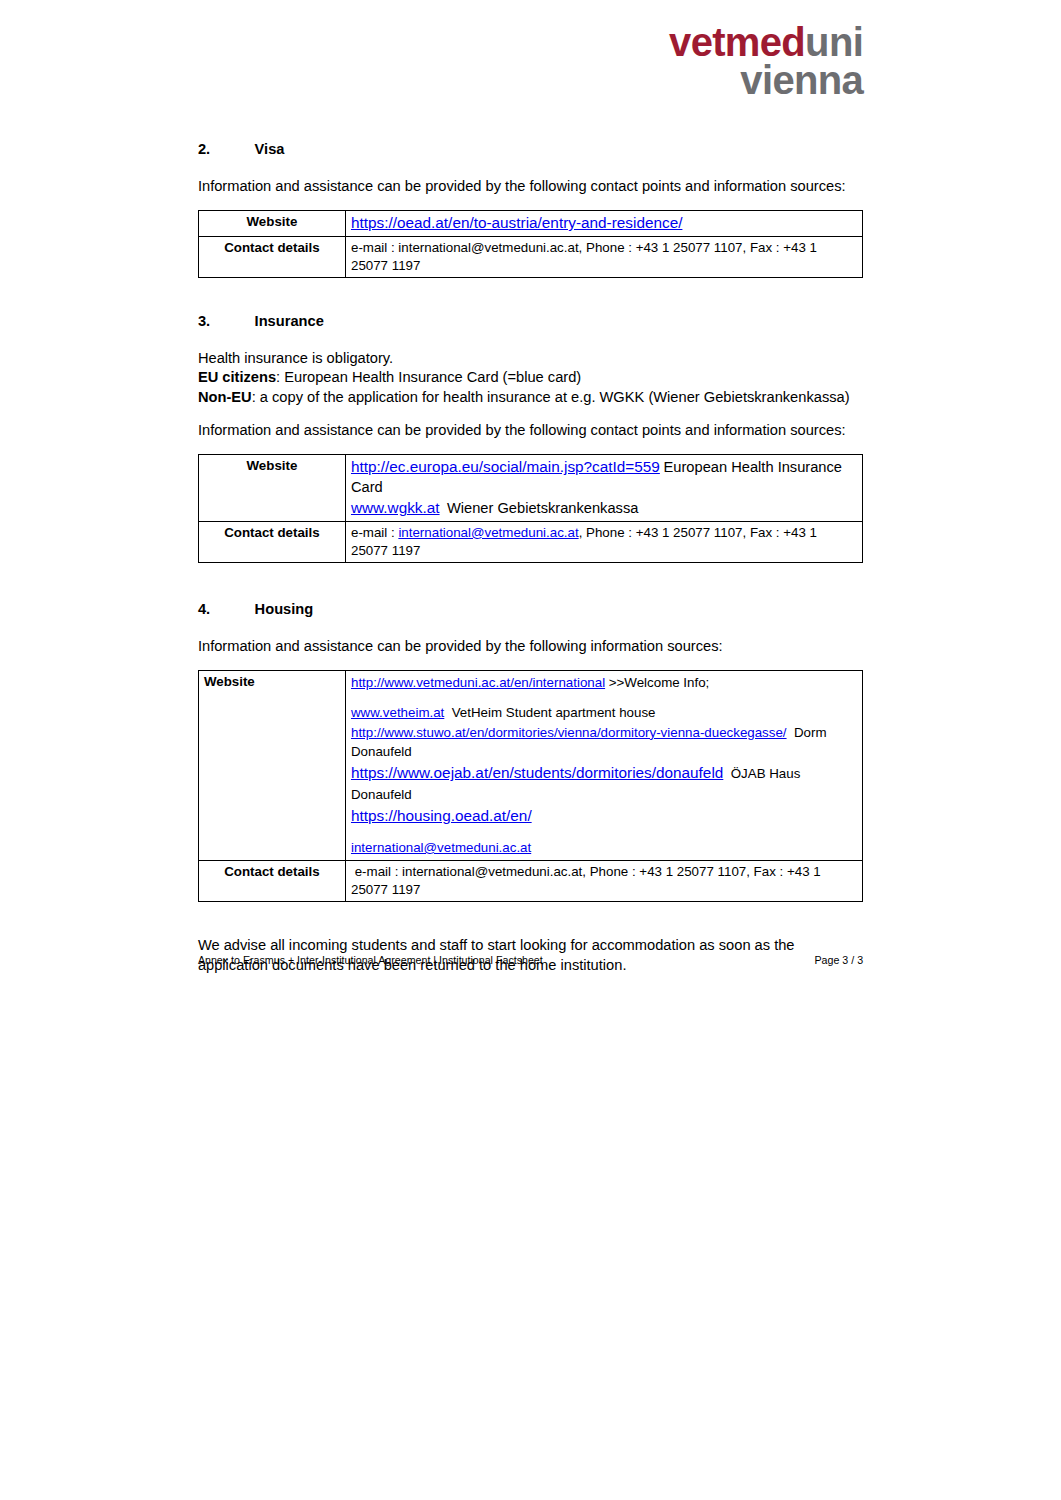vetmed uni
vienna
2. Visa
Information and assistance can be provided by the following contact points and information sources:
| Website | https://oead.at/en/to-austria/entry-and-residence/ |
| Contact details | e-mail : international@vetmeduni.ac.at, Phone : +43 1 25077 1107, Fax : +43 1 25077 1197 |
3. Insurance
Health insurance is obligatory.
EU citizens: European Health Insurance Card (=blue card)
Non-EU: a copy of the application for health insurance at e.g. WGKK (Wiener Gebietskrankenkassa)
Information and assistance can be provided by the following contact points and information sources:
| Website | http://ec.europa.eu/social/main.jsp?catId=559 European Health Insurance Card www.wgkk.at Wiener Gebietskrankenkassa |
| Contact details | e-mail : international@vetmeduni.ac.at , Phone : +43 1 25077 1107, Fax : +43 1 25077 1197 |
4. Housing
Information and assistance can be provided by the following information sources:
| Website | http://www.vetmeduni.ac.at/en/international >>Welcome Info; www.vetheim.at VetHeim Student apartment house http://www.stuwo.at/en/dormitories/vienna/dormitory-vienna-dueckegasse/ Dorm Donaufeld https://www.oejab.at/en/students/dormitories/donaufeld ÖJAB Haus Donaufeld https://housing.oead.at/en/ international@vetmeduni.ac.at |
| Contact details | e-mail : international@vetmeduni.ac.at, Phone : +43 1 25077 1107, Fax : +43 1 25077 1197 |
We advise all incoming students and staff to start looking for accommodation as soon as the application documents have been returned to the home institution.
Annex to Erasmus + Inter-Institutional Agreement | Institutional Factsheet Page 3 / 3